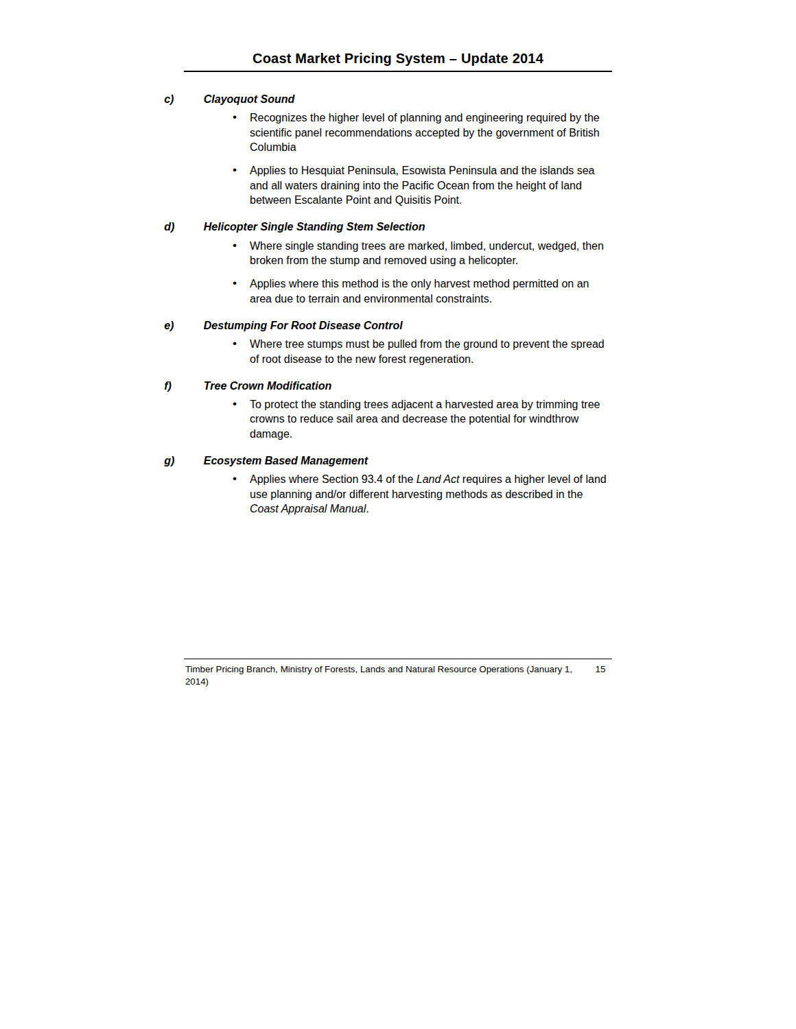Coast Market Pricing System – Update 2014
c) Clayoquot Sound
Recognizes the higher level of planning and engineering required by the scientific panel recommendations accepted by the government of British Columbia
Applies to Hesquiat Peninsula, Esowista Peninsula and the islands sea and all waters draining into the Pacific Ocean from the height of land between Escalante Point and Quisitis Point.
d) Helicopter Single Standing Stem Selection
Where single standing trees are marked, limbed, undercut, wedged, then broken from the stump and removed using a helicopter.
Applies where this method is the only harvest method permitted on an area due to terrain and environmental constraints.
e) Destumping For Root Disease Control
Where tree stumps must be pulled from the ground to prevent the spread of root disease to the new forest regeneration.
f) Tree Crown Modification
To protect the standing trees adjacent a harvested area by trimming tree crowns to reduce sail area and decrease the potential for windthrow damage.
g) Ecosystem Based Management
Applies where Section 93.4 of the Land Act requires a higher level of land use planning and/or different harvesting methods as described in the Coast Appraisal Manual.
Timber Pricing Branch, Ministry of Forests, Lands and Natural Resource Operations (January 1, 2014) 15